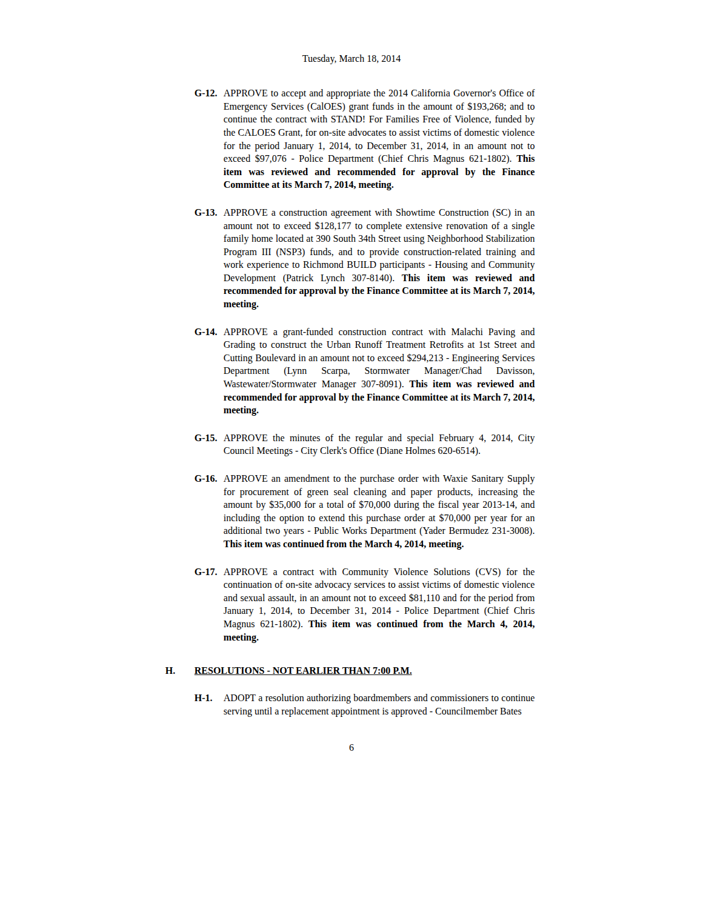Tuesday, March 18, 2014
G-12.
APPROVE to accept and appropriate the 2014 California Governor's Office of Emergency Services (CalOES) grant funds in the amount of $193,268; and to continue the contract with STAND! For Families Free of Violence, funded by the CALOES Grant, for on-site advocates to assist victims of domestic violence for the period January 1, 2014, to December 31, 2014, in an amount not to exceed $97,076 - Police Department (Chief Chris Magnus 621-1802). This item was reviewed and recommended for approval by the Finance Committee at its March 7, 2014, meeting.
G-13.
APPROVE a construction agreement with Showtime Construction (SC) in an amount not to exceed $128,177 to complete extensive renovation of a single family home located at 390 South 34th Street using Neighborhood Stabilization Program III (NSP3) funds, and to provide construction-related training and work experience to Richmond BUILD participants - Housing and Community Development (Patrick Lynch 307-8140). This item was reviewed and recommended for approval by the Finance Committee at its March 7, 2014, meeting.
G-14.
APPROVE a grant-funded construction contract with Malachi Paving and Grading to construct the Urban Runoff Treatment Retrofits at 1st Street and Cutting Boulevard in an amount not to exceed $294,213 - Engineering Services Department (Lynn Scarpa, Stormwater Manager/Chad Davisson, Wastewater/Stormwater Manager 307-8091). This item was reviewed and recommended for approval by the Finance Committee at its March 7, 2014, meeting.
G-15.
APPROVE the minutes of the regular and special February 4, 2014, City Council Meetings - City Clerk's Office (Diane Holmes 620-6514).
G-16.
APPROVE an amendment to the purchase order with Waxie Sanitary Supply for procurement of green seal cleaning and paper products, increasing the amount by $35,000 for a total of $70,000 during the fiscal year 2013-14, and including the option to extend this purchase order at $70,000 per year for an additional two years - Public Works Department (Yader Bermudez 231-3008). This item was continued from the March 4, 2014, meeting.
G-17.
APPROVE a contract with Community Violence Solutions (CVS) for the continuation of on-site advocacy services to assist victims of domestic violence and sexual assault, in an amount not to exceed $81,110 and for the period from January 1, 2014, to December 31, 2014 - Police Department (Chief Chris Magnus 621-1802). This item was continued from the March 4, 2014, meeting.
H.
RESOLUTIONS - NOT EARLIER THAN 7:00 P.M.
H-1.
ADOPT a resolution authorizing boardmembers and commissioners to continue serving until a replacement appointment is approved - Councilmember Bates
6